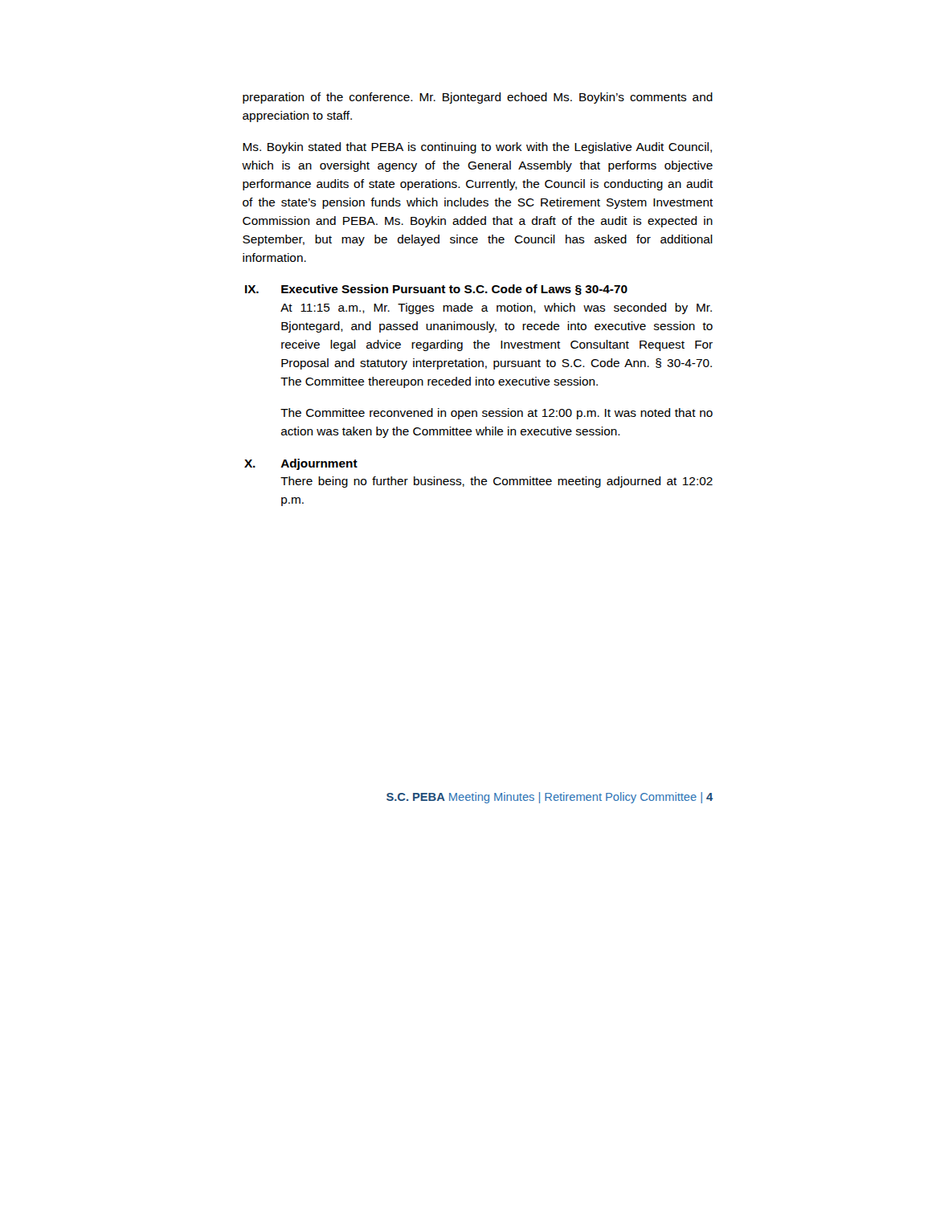preparation of the conference. Mr. Bjontegard echoed Ms. Boykin’s comments and appreciation to staff.
Ms. Boykin stated that PEBA is continuing to work with the Legislative Audit Council, which is an oversight agency of the General Assembly that performs objective performance audits of state operations. Currently, the Council is conducting an audit of the state’s pension funds which includes the SC Retirement System Investment Commission and PEBA. Ms. Boykin added that a draft of the audit is expected in September, but may be delayed since the Council has asked for additional information.
IX.
Executive Session Pursuant to S.C. Code of Laws § 30-4-70
At 11:15 a.m., Mr. Tigges made a motion, which was seconded by Mr. Bjontegard, and passed unanimously, to recede into executive session to receive legal advice regarding the Investment Consultant Request For Proposal and statutory interpretation, pursuant to S.C. Code Ann. § 30-4-70. The Committee thereupon receded into executive session.
The Committee reconvened in open session at 12:00 p.m. It was noted that no action was taken by the Committee while in executive session.
X.
Adjournment
There being no further business, the Committee meeting adjourned at 12:02 p.m.
S.C. PEBA Meeting Minutes | Retirement Policy Committee | 4